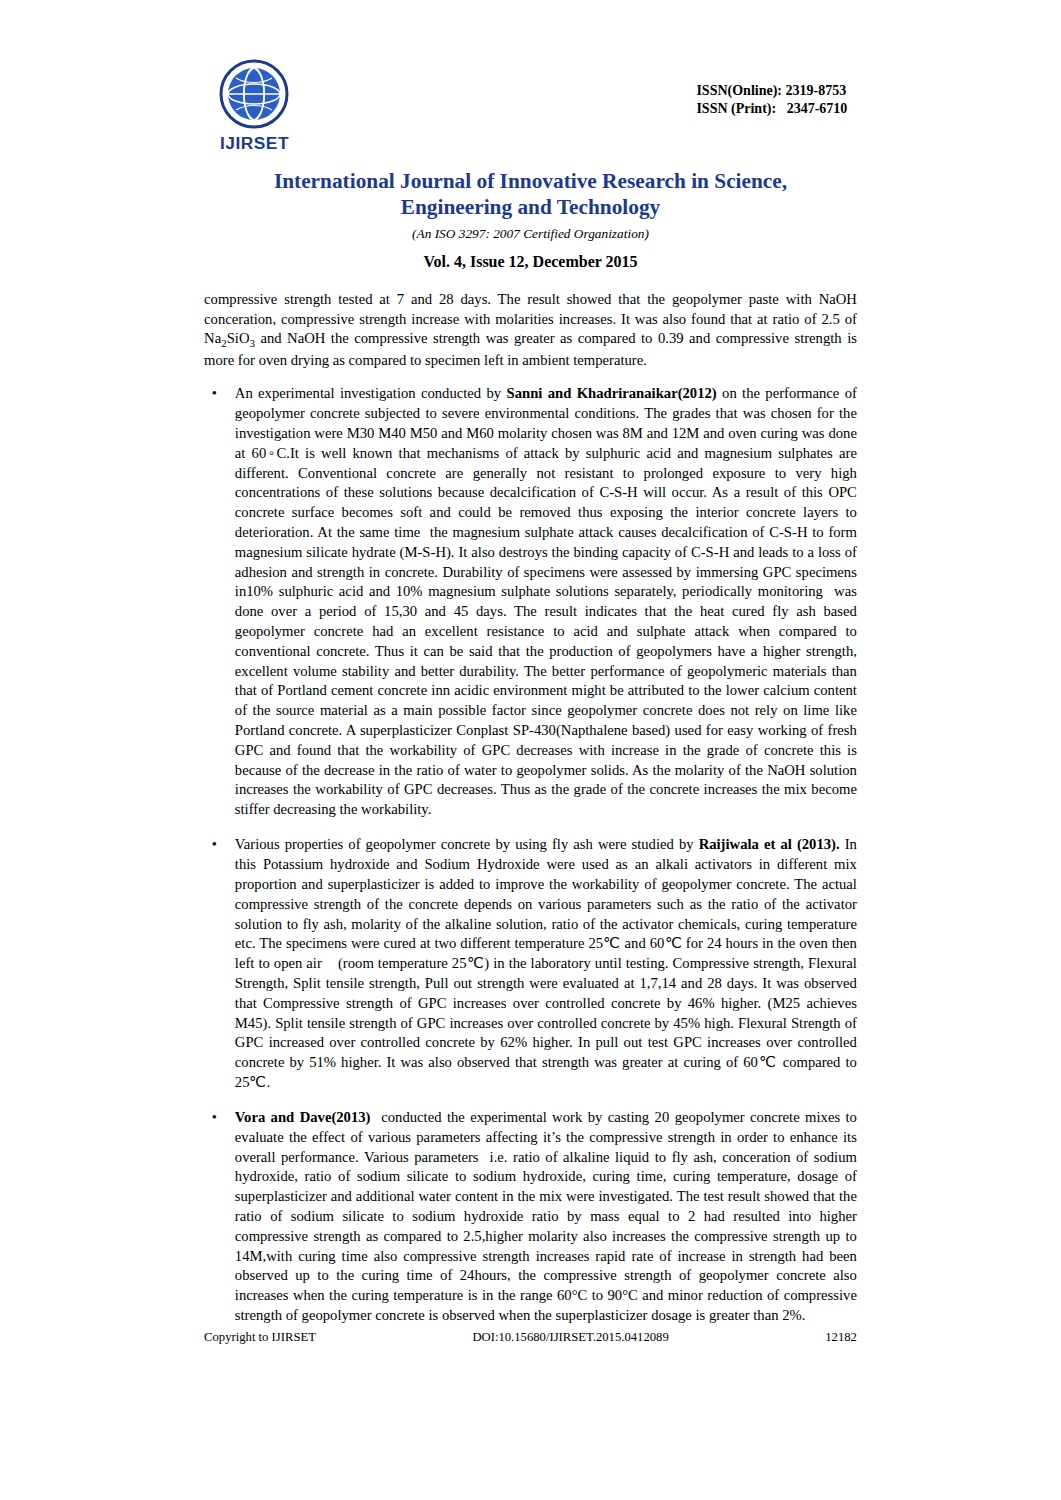IJIRSET
ISSN(Online): 2319-8753
ISSN (Print): 2347-6710
International Journal of Innovative Research in Science,
Engineering and Technology
(An ISO 3297: 2007 Certified Organization)
Vol. 4, Issue 12, December 2015
compressive strength tested at 7 and 28 days. The result showed that the geopolymer paste with NaOH conceration, compressive strength increase with molarities increases. It was also found that at ratio of 2.5 of Na2SiO3 and NaOH the compressive strength was greater as compared to 0.39 and compressive strength is more for oven drying as compared to specimen left in ambient temperature.
An experimental investigation conducted by Sanni and Khadriranaikar(2012) on the performance of geopolymer concrete subjected to severe environmental conditions. The grades that was chosen for the investigation were M30 M40 M50 and M60 molarity chosen was 8M and 12M and oven curing was done at 60◦C.It is well known that mechanisms of attack by sulphuric acid and magnesium sulphates are different. Conventional concrete are generally not resistant to prolonged exposure to very high concentrations of these solutions because decalcification of C-S-H will occur. As a result of this OPC concrete surface becomes soft and could be removed thus exposing the interior concrete layers to deterioration. At the same time the magnesium sulphate attack causes decalcification of C-S-H to form magnesium silicate hydrate (M-S-H). It also destroys the binding capacity of C-S-H and leads to a loss of adhesion and strength in concrete. Durability of specimens were assessed by immersing GPC specimens in10% sulphuric acid and 10% magnesium sulphate solutions separately, periodically monitoring was done over a period of 15,30 and 45 days. The result indicates that the heat cured fly ash based geopolymer concrete had an excellent resistance to acid and sulphate attack when compared to conventional concrete. Thus it can be said that the production of geopolymers have a higher strength, excellent volume stability and better durability. The better performance of geopolymeric materials than that of Portland cement concrete inn acidic environment might be attributed to the lower calcium content of the source material as a main possible factor since geopolymer concrete does not rely on lime like Portland concrete. A superplasticizer Conplast SP-430(Napthalene based) used for easy working of fresh GPC and found that the workability of GPC decreases with increase in the grade of concrete this is because of the decrease in the ratio of water to geopolymer solids. As the molarity of the NaOH solution increases the workability of GPC decreases. Thus as the grade of the concrete increases the mix become stiffer decreasing the workability.
Various properties of geopolymer concrete by using fly ash were studied by Raijiwala et al (2013). In this Potassium hydroxide and Sodium Hydroxide were used as an alkali activators in different mix proportion and superplasticizer is added to improve the workability of geopolymer concrete. The actual compressive strength of the concrete depends on various parameters such as the ratio of the activator solution to fly ash, molarity of the alkaline solution, ratio of the activator chemicals, curing temperature etc. The specimens were cured at two different temperature 25℃ and 60℃ for 24 hours in the oven then left to open air (room temperature 25℃) in the laboratory until testing. Compressive strength, Flexural Strength, Split tensile strength, Pull out strength were evaluated at 1,7,14 and 28 days. It was observed that Compressive strength of GPC increases over controlled concrete by 46% higher. (M25 achieves M45). Split tensile strength of GPC increases over controlled concrete by 45% high. Flexural Strength of GPC increased over controlled concrete by 62% higher. In pull out test GPC increases over controlled concrete by 51% higher. It was also observed that strength was greater at curing of 60℃ compared to 25℃.
Vora and Dave(2013) conducted the experimental work by casting 20 geopolymer concrete mixes to evaluate the effect of various parameters affecting it’s the compressive strength in order to enhance its overall performance. Various parameters i.e. ratio of alkaline liquid to fly ash, conceration of sodium hydroxide, ratio of sodium silicate to sodium hydroxide, curing time, curing temperature, dosage of superplasticizer and additional water content in the mix were investigated. The test result showed that the ratio of sodium silicate to sodium hydroxide ratio by mass equal to 2 had resulted into higher compressive strength as compared to 2.5,higher molarity also increases the compressive strength up to 14M,with curing time also compressive strength increases rapid rate of increase in strength had been observed up to the curing time of 24hours, the compressive strength of geopolymer concrete also increases when the curing temperature is in the range 60°C to 90°C and minor reduction of compressive strength of geopolymer concrete is observed when the superplasticizer dosage is greater than 2%.
Copyright to IJIRSET
DOI:10.15680/IJIRSET.2015.0412089
12182